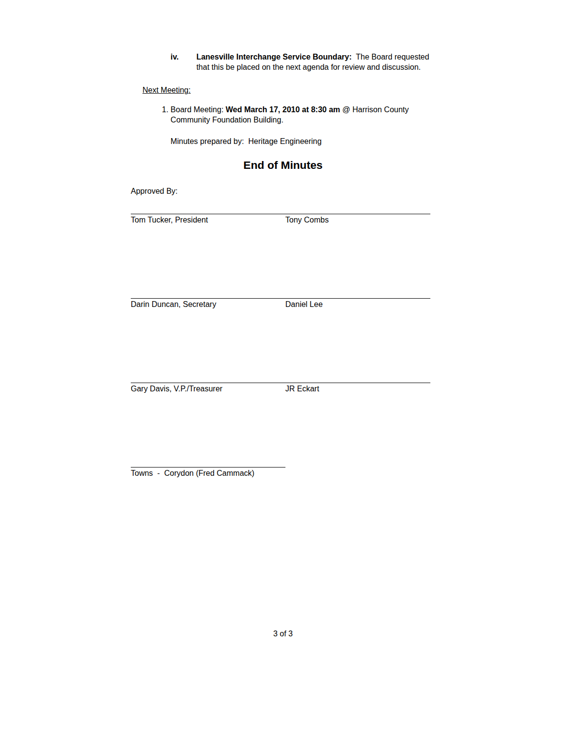iv.
Lanesville Interchange Service Boundary: The Board requested that this be placed on the next agenda for review and discussion.
Next Meeting:
Board Meeting: Wed March 17, 2010 at 8:30 am @ Harrison County Community Foundation Building.
Minutes prepared by: Heritage Engineering
End of Minutes
Approved By:
| Tom Tucker, President | Tony Combs |
| Darin Duncan, Secretary | Daniel Lee |
| Gary Davis, V.P./Treasurer | JR Eckart |
| Towns - Corydon (Fred Cammack) | |
3 of 3